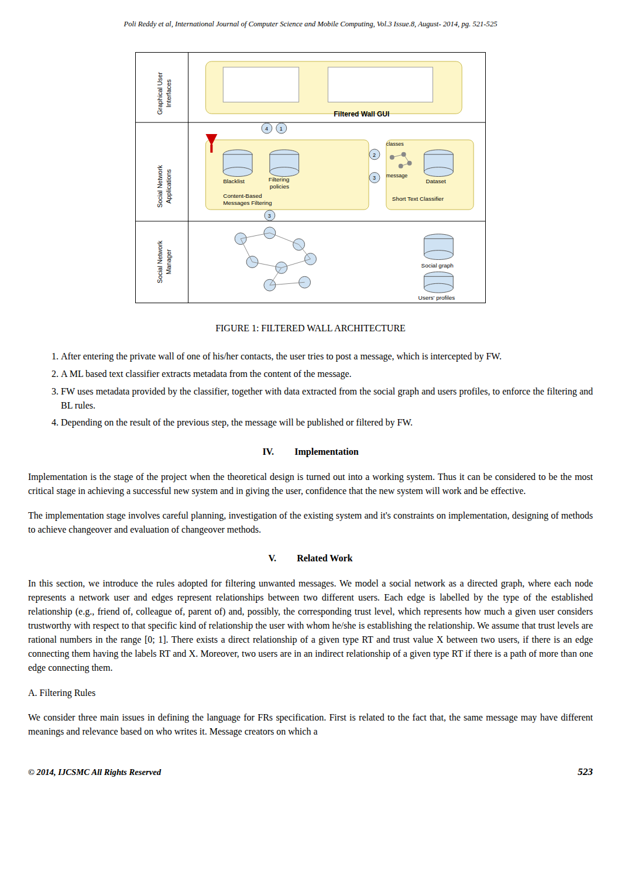Poli Reddy et al, International Journal of Computer Science and Mobile Computing, Vol.3 Issue.8, August- 2014, pg. 521-525
FIGURE 1: FILTERED WALL ARCHITECTURE
After entering the private wall of one of his/her contacts, the user tries to post a message, which is intercepted by FW.
A ML based text classifier extracts metadata from the content of the message.
FW uses metadata provided by the classifier, together with data extracted from the social graph and users profiles, to enforce the filtering and BL rules.
Depending on the result of the previous step, the message will be published or filtered by FW.
IV. Implementation
Implementation is the stage of the project when the theoretical design is turned out into a working system. Thus it can be considered to be the most critical stage in achieving a successful new system and in giving the user, confidence that the new system will work and be effective.
The implementation stage involves careful planning, investigation of the existing system and it's constraints on implementation, designing of methods to achieve changeover and evaluation of changeover methods.
V. Related Work
In this section, we introduce the rules adopted for filtering unwanted messages. We model a social network as a directed graph, where each node represents a network user and edges represent relationships between two different users. Each edge is labelled by the type of the established relationship (e.g., friend of, colleague of, parent of) and, possibly, the corresponding trust level, which represents how much a given user considers trustworthy with respect to that specific kind of relationship the user with whom he/she is establishing the relationship. We assume that trust levels are rational numbers in the range [0; 1]. There exists a direct relationship of a given type RT and trust value X between two users, if there is an edge connecting them having the labels RT and X. Moreover, two users are in an indirect relationship of a given type RT if there is a path of more than one edge connecting them.
A. Filtering Rules
We consider three main issues in defining the language for FRs specification. First is related to the fact that, the same message may have different meanings and relevance based on who writes it. Message creators on which a
© 2014, IJCSMC All Rights Reserved 523